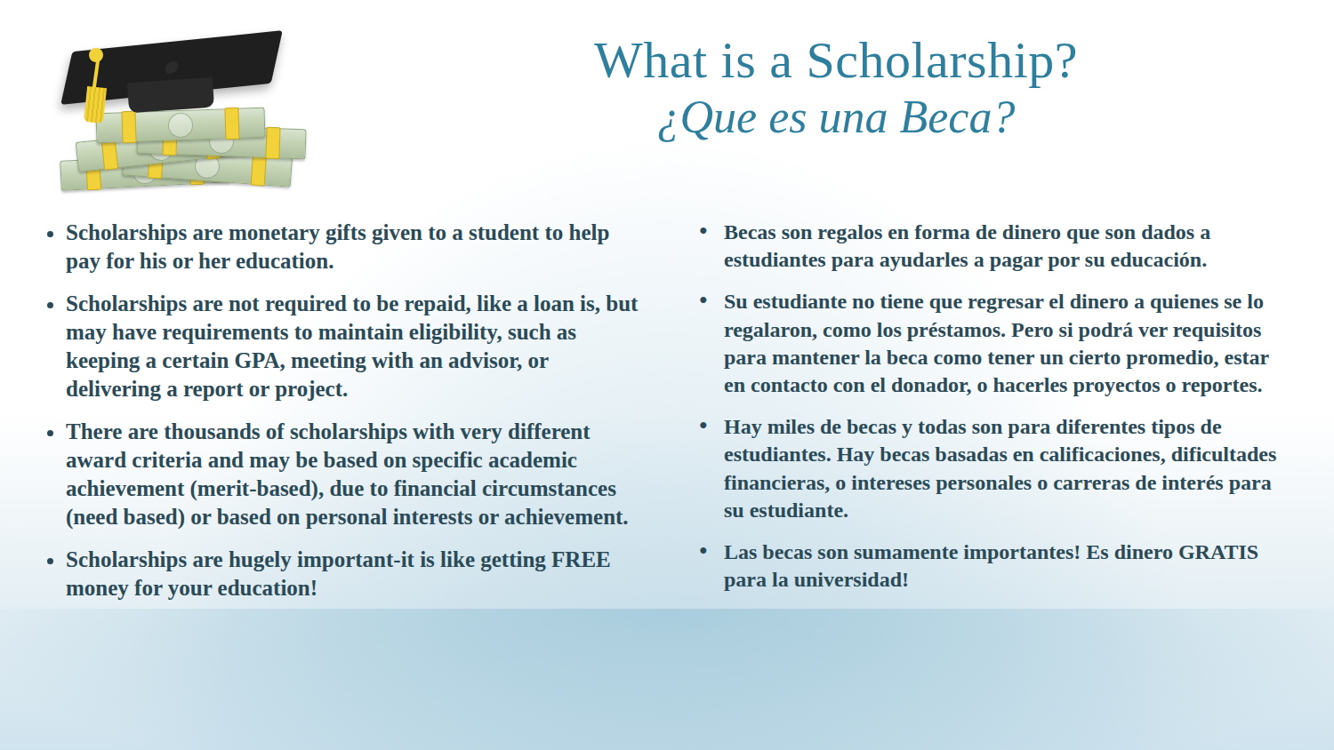What is a Scholarship?
¿Que es una Beca?
Scholarships are monetary gifts given to a student to help pay for his or her education.
Scholarships are not required to be repaid, like a loan is, but may have requirements to maintain eligibility, such as keeping a certain GPA, meeting with an advisor, or delivering a report or project.
There are thousands of scholarships with very different award criteria and may be based on specific academic achievement (merit-based), due to financial circumstances (need based) or based on personal interests or achievement.
Scholarships are hugely important-it is like getting FREE money for your education!
Becas son regalos en forma de dinero que son dados a estudiantes para ayudarles a pagar por su educación.
Su estudiante no tiene que regresar el dinero a quienes se lo regalaron, como los préstamos. Pero si podrá ver requisitos para mantener la beca como tener un cierto promedio, estar en contacto con el donador, o hacerles proyectos o reportes.
Hay miles de becas y todas son para diferentes tipos de estudiantes. Hay becas basadas en calificaciones, dificultades financieras, o intereses personales o carreras de interés para su estudiante.
Las becas son sumamente importantes! Es dinero GRATIS para la universidad!